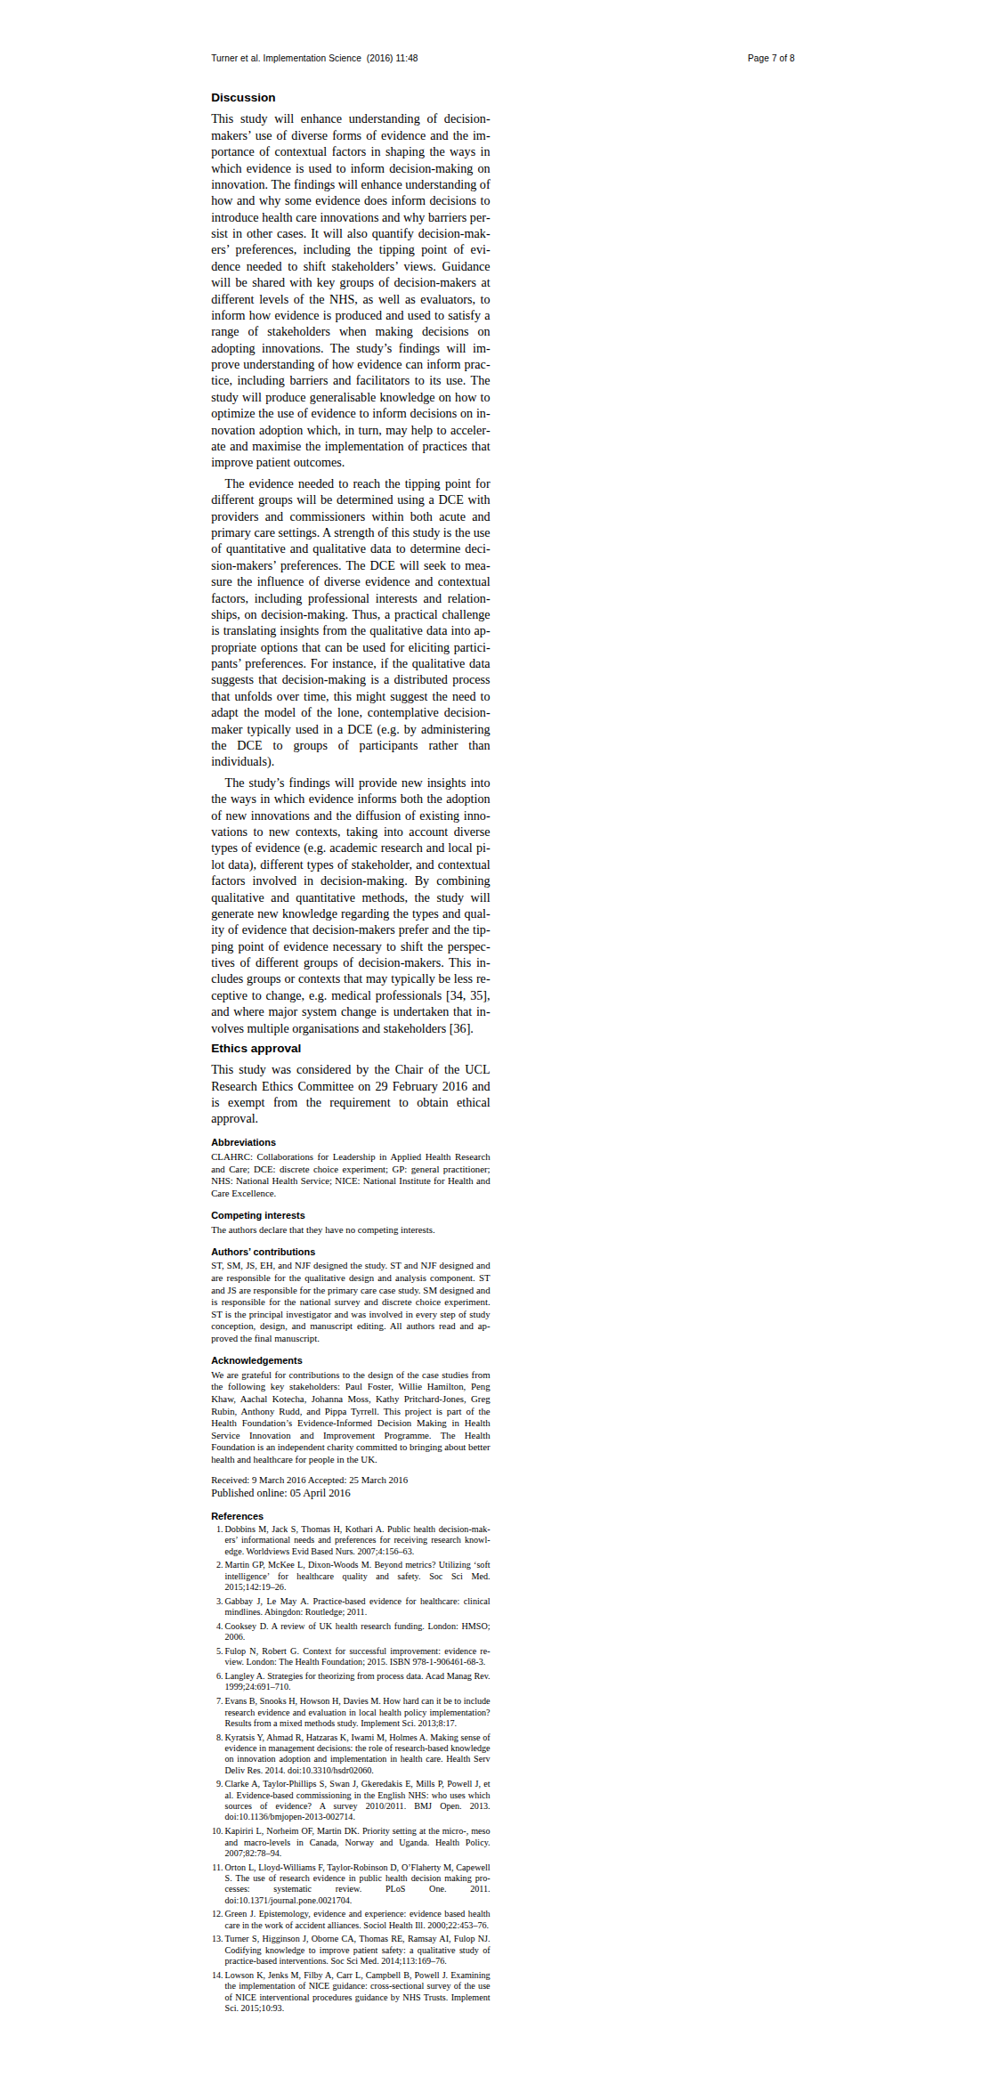Turner et al. Implementation Science (2016) 11:48
Page 7 of 8
Discussion
This study will enhance understanding of decision-makers’ use of diverse forms of evidence and the importance of contextual factors in shaping the ways in which evidence is used to inform decision-making on innovation. The findings will enhance understanding of how and why some evidence does inform decisions to introduce health care innovations and why barriers persist in other cases. It will also quantify decision-makers’ preferences, including the tipping point of evidence needed to shift stakeholders’ views. Guidance will be shared with key groups of decision-makers at different levels of the NHS, as well as evaluators, to inform how evidence is produced and used to satisfy a range of stakeholders when making decisions on adopting innovations. The study’s findings will improve understanding of how evidence can inform practice, including barriers and facilitators to its use. The study will produce generalisable knowledge on how to optimize the use of evidence to inform decisions on innovation adoption which, in turn, may help to accelerate and maximise the implementation of practices that improve patient outcomes.
The evidence needed to reach the tipping point for different groups will be determined using a DCE with providers and commissioners within both acute and primary care settings. A strength of this study is the use of quantitative and qualitative data to determine decision-makers’ preferences. The DCE will seek to measure the influence of diverse evidence and contextual factors, including professional interests and relationships, on decision-making. Thus, a practical challenge is translating insights from the qualitative data into appropriate options that can be used for eliciting participants’ preferences. For instance, if the qualitative data suggests that decision-making is a distributed process that unfolds over time, this might suggest the need to adapt the model of the lone, contemplative decision-maker typically used in a DCE (e.g. by administering the DCE to groups of participants rather than individuals).
The study’s findings will provide new insights into the ways in which evidence informs both the adoption of new innovations and the diffusion of existing innovations to new contexts, taking into account diverse types of evidence (e.g. academic research and local pilot data), different types of stakeholder, and contextual factors involved in decision-making. By combining qualitative and quantitative methods, the study will generate new knowledge regarding the types and quality of evidence that decision-makers prefer and the tipping point of evidence necessary to shift the perspectives of different groups of decision-makers. This includes groups or contexts that may typically be less receptive to change, e.g. medical professionals [34, 35], and where major system change is undertaken that involves multiple organisations and stakeholders [36].
Ethics approval
This study was considered by the Chair of the UCL Research Ethics Committee on 29 February 2016 and is exempt from the requirement to obtain ethical approval.
Abbreviations
CLAHRC: Collaborations for Leadership in Applied Health Research and Care; DCE: discrete choice experiment; GP: general practitioner; NHS: National Health Service; NICE: National Institute for Health and Care Excellence.
Competing interests
The authors declare that they have no competing interests.
Authors’ contributions
ST, SM, JS, EH, and NJF designed the study. ST and NJF designed and are responsible for the qualitative design and analysis component. ST and JS are responsible for the primary care case study. SM designed and is responsible for the national survey and discrete choice experiment. ST is the principal investigator and was involved in every step of study conception, design, and manuscript editing. All authors read and approved the final manuscript.
Acknowledgements
We are grateful for contributions to the design of the case studies from the following key stakeholders: Paul Foster, Willie Hamilton, Peng Khaw, Aachal Kotecha, Johanna Moss, Kathy Pritchard-Jones, Greg Rubin, Anthony Rudd, and Pippa Tyrrell. This project is part of the Health Foundation’s Evidence-Informed Decision Making in Health Service Innovation and Improvement Programme. The Health Foundation is an independent charity committed to bringing about better health and healthcare for people in the UK.
Received: 9 March 2016 Accepted: 25 March 2016
Published online: 05 April 2016
References
Dobbins M, Jack S, Thomas H, Kothari A. Public health decision-makers’ informational needs and preferences for receiving research knowledge. Worldviews Evid Based Nurs. 2007;4:156–63.
Martin GP, McKee L, Dixon-Woods M. Beyond metrics? Utilizing ‘soft intelligence’ for healthcare quality and safety. Soc Sci Med. 2015;142:19–26.
Gabbay J, Le May A. Practice-based evidence for healthcare: clinical mindlines. Abingdon: Routledge; 2011.
Cooksey D. A review of UK health research funding. London: HMSO; 2006.
Fulop N, Robert G. Context for successful improvement: evidence review. London: The Health Foundation; 2015. ISBN 978-1-906461-68-3.
Langley A. Strategies for theorizing from process data. Acad Manag Rev. 1999;24:691–710.
Evans B, Snooks H, Howson H, Davies M. How hard can it be to include research evidence and evaluation in local health policy implementation? Results from a mixed methods study. Implement Sci. 2013;8:17.
Kyratsis Y, Ahmad R, Hatzaras K, Iwami M, Holmes A. Making sense of evidence in management decisions: the role of research-based knowledge on innovation adoption and implementation in health care. Health Serv Deliv Res. 2014. doi:10.3310/hsdr02060.
Clarke A, Taylor-Phillips S, Swan J, Gkeredakis E, Mills P, Powell J, et al. Evidence-based commissioning in the English NHS: who uses which sources of evidence? A survey 2010/2011. BMJ Open. 2013. doi:10.1136/bmjopen-2013-002714.
Kapiriri L, Norheim OF, Martin DK. Priority setting at the micro-, meso and macro-levels in Canada, Norway and Uganda. Health Policy. 2007;82:78–94.
Orton L, Lloyd-Williams F, Taylor-Robinson D, O’Flaherty M, Capewell S. The use of research evidence in public health decision making processes: systematic review. PLoS One. 2011. doi:10.1371/journal.pone.0021704.
Green J. Epistemology, evidence and experience: evidence based health care in the work of accident alliances. Sociol Health Ill. 2000;22:453–76.
Turner S, Higginson J, Oborne CA, Thomas RE, Ramsay AI, Fulop NJ. Codifying knowledge to improve patient safety: a qualitative study of practice-based interventions. Soc Sci Med. 2014;113:169–76.
Lowson K, Jenks M, Filby A, Carr L, Campbell B, Powell J. Examining the implementation of NICE guidance: cross-sectional survey of the use of NICE interventional procedures guidance by NHS Trusts. Implement Sci. 2015;10:93.